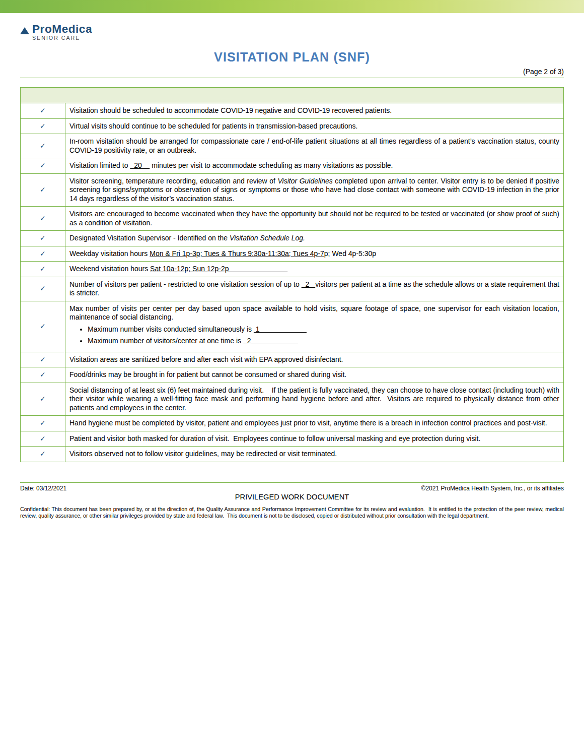ProMedica
SENIOR CARE
VISITATION PLAN (SNF)
(Page 2 of 3)
| ✓ | Visitation should be scheduled to accommodate COVID-19 negative and COVID-19 recovered patients. |
| ✓ | Virtual visits should continue to be scheduled for patients in transmission-based precautions. |
| ✓ | In-room visitation should be arranged for compassionate care / end-of-life patient situations at all times regardless of a patient’s vaccination status, county COVID-19 positivity rate, or an outbreak. |
| ✓ | Visitation limited to 20 minutes per visit to accommodate scheduling as many visitations as possible. |
| ✓ | Visitor screening, temperature recording, education and review of Visitor Guidelines completed upon arrival to center. Visitor entry is to be denied if positive screening for signs/symptoms or observation of signs or symptoms or those who have had close contact with someone with COVID-19 infection in the prior 14 days regardless of the visitor’s vaccination status. |
| ✓ | Visitors are encouraged to become vaccinated when they have the opportunity but should not be required to be tested or vaccinated (or show proof of such) as a condition of visitation. |
| ✓ | Designated Visitation Supervisor - Identified on the Visitation Schedule Log. |
| ✓ | Weekday visitation hours Mon & Fri 1p-3p; Tues & Thurs 9:30a-11:30a; Tues 4p-7 p; Wed 4p-5:30p |
| ✓ | Weekend visitation hours Sat 10a-12p; Sun 12p-2p |
| ✓ | Number of visitors per patient - restricted to one visitation session of up to 2 visitors per patient at a time as the schedule allows or a state requirement that is stricter. |
| ✓ | Max number of visits per center per day based upon space available to hold visits, square footage of space, one supervisor for each visitation location, maintenance of social distancing. Maximum number visits conducted simultaneously is 1 Maximum number of visitors/center at one time is 2 |
| ✓ | Visitation areas are sanitized before and after each visit with EPA approved disinfectant. |
| ✓ | Food/drinks may be brought in for patient but cannot be consumed or shared during visit. |
| ✓ | Social distancing of at least six (6) feet maintained during visit. If the patient is fully vaccinated, they can choose to have close contact (including touch) with their visitor while wearing a well-fitting face mask and performing hand hygiene before and after. Visitors are required to physically distance from other patients and employees in the center. |
| ✓ | Hand hygiene must be completed by visitor, patient and employees just prior to visit, anytime there is a breach in infection control practices and post-visit. |
| ✓ | Patient and visitor both masked for duration of visit. Employees continue to follow universal masking and eye protection during visit. |
| ✓ | Visitors observed not to follow visitor guidelines, may be redirected or visit terminated. |
Date: 03/12/2021
©2021 ProMedica Health System, Inc., or its affiliates
PRIVILEGED WORK DOCUMENT
Confidential: This document has been prepared by, or at the direction of, the Quality Assurance and Performance Improvement Committee for its review and evaluation. It is entitled to the protection of the peer review, medical review, quality assurance, or other similar privileges provided by state and federal law. This document is not to be disclosed, copied or distributed without prior consultation with the legal department.